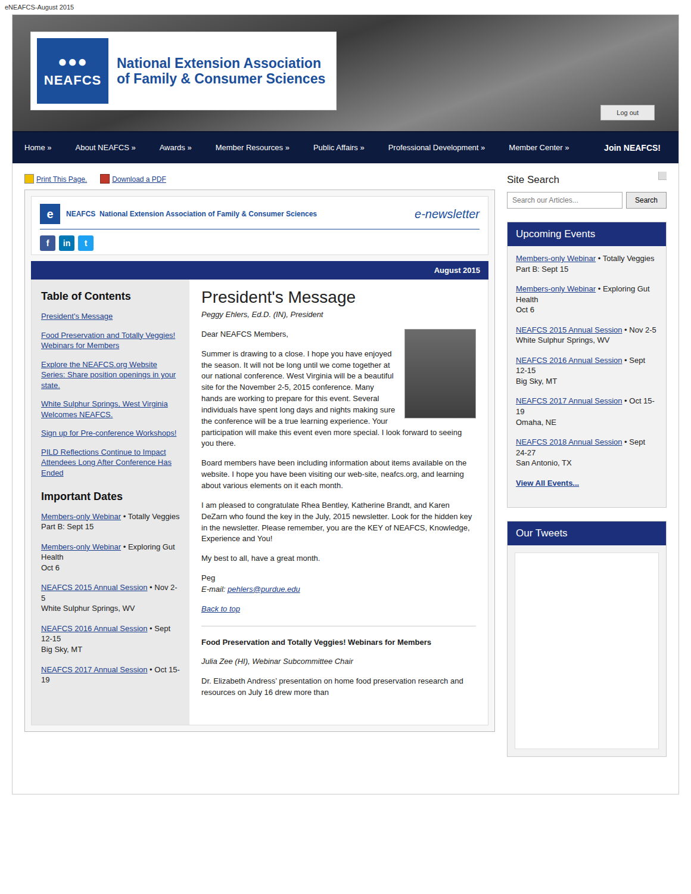eNEAFCS-August 2015
●●●
NEAFCS
National Extension Association
of Family & Consumer Sciences
Log out
Home » About NEAFCS » Awards » Member Resources » Public Affairs » Professional Development » Member Center » Join NEAFCS!
Print This Page. Download a PDF
e
NEAFCS National Extension Association of Family & Consumer Sciences
e-newsletter
f in t
August 2015
Table of Contents
President's Message
Food Preservation and Totally Veggies! Webinars for Members
Explore the NEAFCS.org Website Series: Share position openings in your state.
White Sulphur Springs, West Virginia Welcomes NEAFCS.
Sign up for Pre-conference Workshops!
PILD Reflections Continue to Impact Attendees Long After Conference Has Ended
Important Dates
Members-only Webinar • Totally VeggiesPart B: Sept 15
Members-only Webinar • Exploring Gut HealthOct 6
NEAFCS 2015 Annual Session • Nov 2-5White Sulphur Springs, WV
NEAFCS 2016 Annual Session • Sept 12-15Big Sky, MT
NEAFCS 2017 Annual Session • Oct 15-19
President's Message
Peggy Ehlers, Ed.D. (IN), President
Dear NEAFCS Members,
Summer is drawing to a close. I hope you have enjoyed the season. It will not be long until we come together at our national conference. West Virginia will be a beautiful site for the November 2-5, 2015 conference. Many hands are working to prepare for this event. Several individuals have spent long days and nights making sure the conference will be a true learning experience. Your participation will make this event even more special. I look forward to seeing you there.
Board members have been including information about items available on the website. I hope you have been visiting our web-site, neafcs.org, and learning about various elements on it each month.
I am pleased to congratulate Rhea Bentley, Katherine Brandt, and Karen DeZarn who found the key in the July, 2015 newsletter. Look for the hidden key in the newsletter. Please remember, you are the KEY of NEAFCS, Knowledge, Experience and You!
My best to all, have a great month.
Peg
E-mail: pehlers@purdue.edu
Back to top
Food Preservation and Totally Veggies! Webinars for Members
Julia Zee (HI), Webinar Subcommittee Chair
Dr. Elizabeth Andress’ presentation on home food preservation research and resources on July 16 drew more than
Site Search
Search
Upcoming Events
Members-only Webinar • Totally Veggies
Part B: Sept 15
Members-only Webinar • Exploring Gut Health
Oct 6
NEAFCS 2015 Annual Session • Nov 2-5
White Sulphur Springs, WV
NEAFCS 2016 Annual Session • Sept 12-15
Big Sky, MT
NEAFCS 2017 Annual Session • Oct 15-19
Omaha, NE
NEAFCS 2018 Annual Session • Sept 24-27
San Antonio, TX
View All Events...
Our Tweets